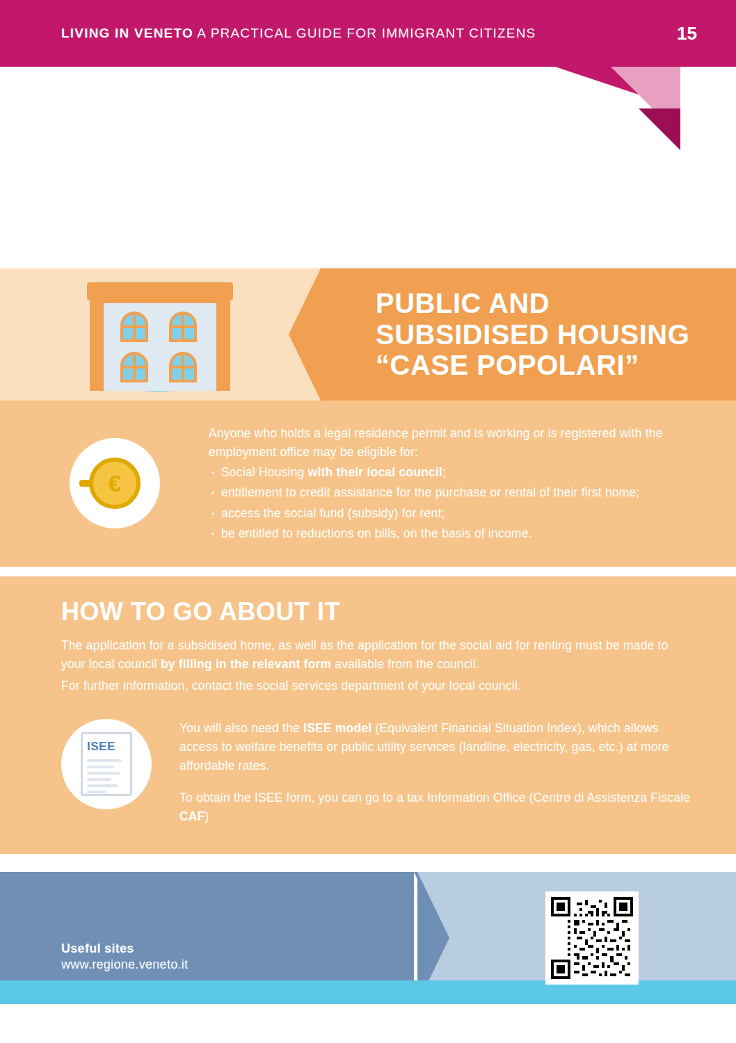LIVING IN VENETO A PRACTICAL GUIDE FOR IMMIGRANT CITIZENS
15
Public and
Subsidised Housing
“Case Popolari”
€
Anyone who holds a legal residence permit and is working or is registered with the employment office may be eligible for:
Social Housing with their local council;
entitlement to credit assistance for the purchase or rental of their first home;
access the social fund (subsidy) for rent;
be entitled to reductions on bills, on the basis of income.
How to go about it
The application for a subsidised home, as well as the application for the social aid for renting must be made to your local council by filling in the relevant form available from the council.
For further information, contact the social services department of your local council.
ISEE
You will also need the ISEE model (Equivalent Financial Situation Index), which allows access to welfare benefits or public utility services (landline, electricity, gas, etc.) at more affordable rates.
To obtain the ISEE form, you can go to a tax Information Office (Centro di Assistenza Fiscale CAF)
Useful sites
www.regione.veneto.it